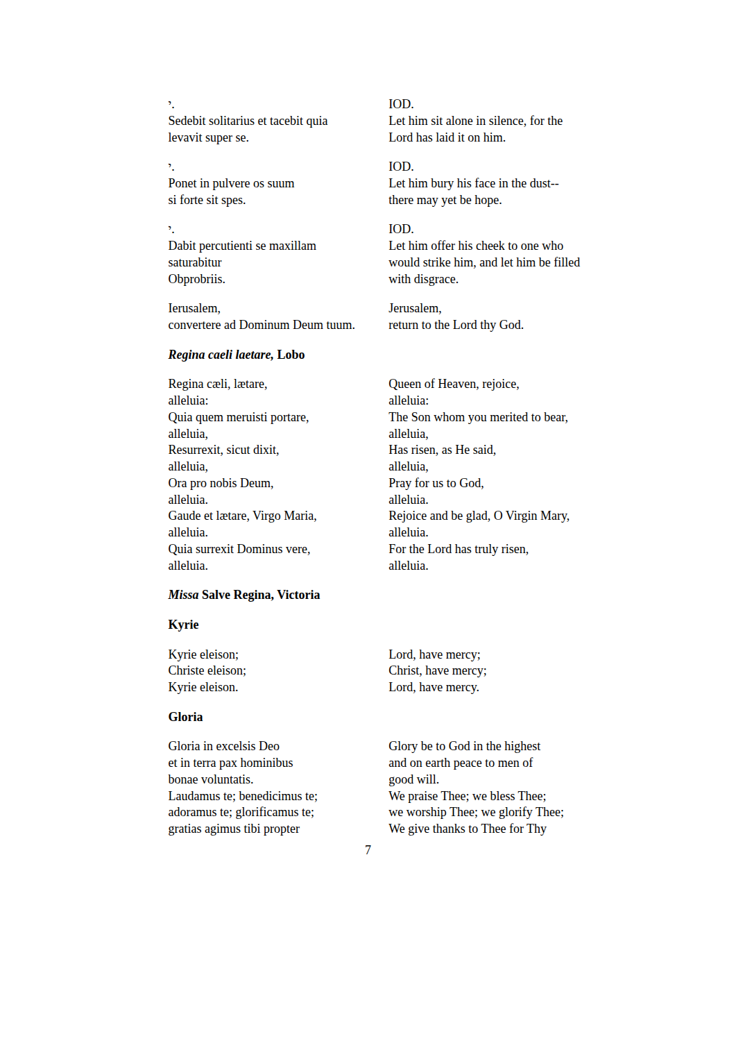י.
Sedebit solitarius et tacebit quia levavit super se.
י.
Ponet in pulvere os suum
si forte sit spes.
י.
Dabit percutienti se maxillam
saturabitur
Obprobriis.
Ierusalem,
convertere ad Dominum Deum tuum.
Regina caeli laetare, Lobo
Regina cæli, lætare,
alleluia:
Quia quem meruisti portare,
alleluia,
Resurrexit, sicut dixit,
alleluia,
Ora pro nobis Deum,
alleluia.
Gaude et lætare, Virgo Maria,
alleluia.
Quia surrexit Dominus vere,
alleluia.
Missa Salve Regina, Victoria
Kyrie
Kyrie eleison;
Christe eleison;
Kyrie eleison.
Gloria
Gloria in excelsis Deo
et in terra pax hominibus
bonae voluntatis.
Laudamus te; benedicimus te;
adoramus te; glorificamus te;
gratias agimus tibi propter
IOD.
Let him sit alone in silence, for the Lord has laid it on him.
IOD.
Let him bury his face in the dust--
there may yet be hope.
IOD.
Let him offer his cheek to one who would strike him, and let him be filled with disgrace.
Jerusalem,
return to the Lord thy God.
Queen of Heaven, rejoice,
alleluia:
The Son whom you merited to bear,
alleluia,
Has risen, as He said,
alleluia,
Pray for us to God,
alleluia.
Rejoice and be glad, O Virgin Mary,
alleluia.
For the Lord has truly risen,
alleluia.
Lord, have mercy;
Christ, have mercy;
Lord, have mercy.
Glory be to God in the highest
and on earth peace to men of
good will.
We praise Thee; we bless Thee;
we worship Thee; we glorify Thee;
We give thanks to Thee for Thy
7